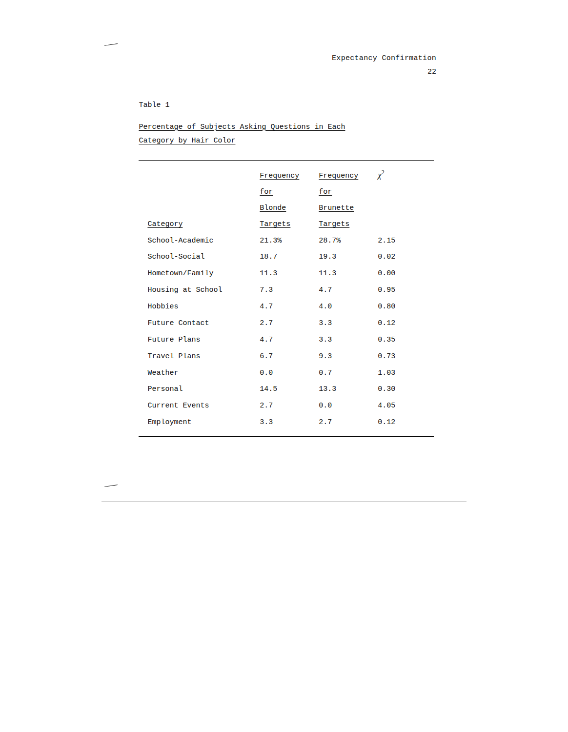Expectancy Confirmation 22
Table 1
Percentage of Subjects Asking Questions in Each Category by Hair Color
| | Frequency | Frequency | χ 2 |
| --- | --- | --- | --- |
| | for | for | |
| | Blonde | Brunette | |
| Category | Targets | Targets | |
| School-Academic | 21.3% | 28.7% | 2.15 |
| School-Social | 18.7 | 19.3 | 0.02 |
| Hometown/Family | 11.3 | 11.3 | 0.00 |
| Housing at School | 7.3 | 4.7 | 0.95 |
| Hobbies | 4.7 | 4.0 | 0.80 |
| Future Contact | 2.7 | 3.3 | 0.12 |
| Future Plans | 4.7 | 3.3 | 0.35 |
| Travel Plans | 6.7 | 9.3 | 0.73 |
| Weather | 0.0 | 0.7 | 1.03 |
| Personal | 14.5 | 13.3 | 0.30 |
| Current Events | 2.7 | 0.0 | 4.05 |
| Employment | 3.3 | 2.7 | 0.12 |